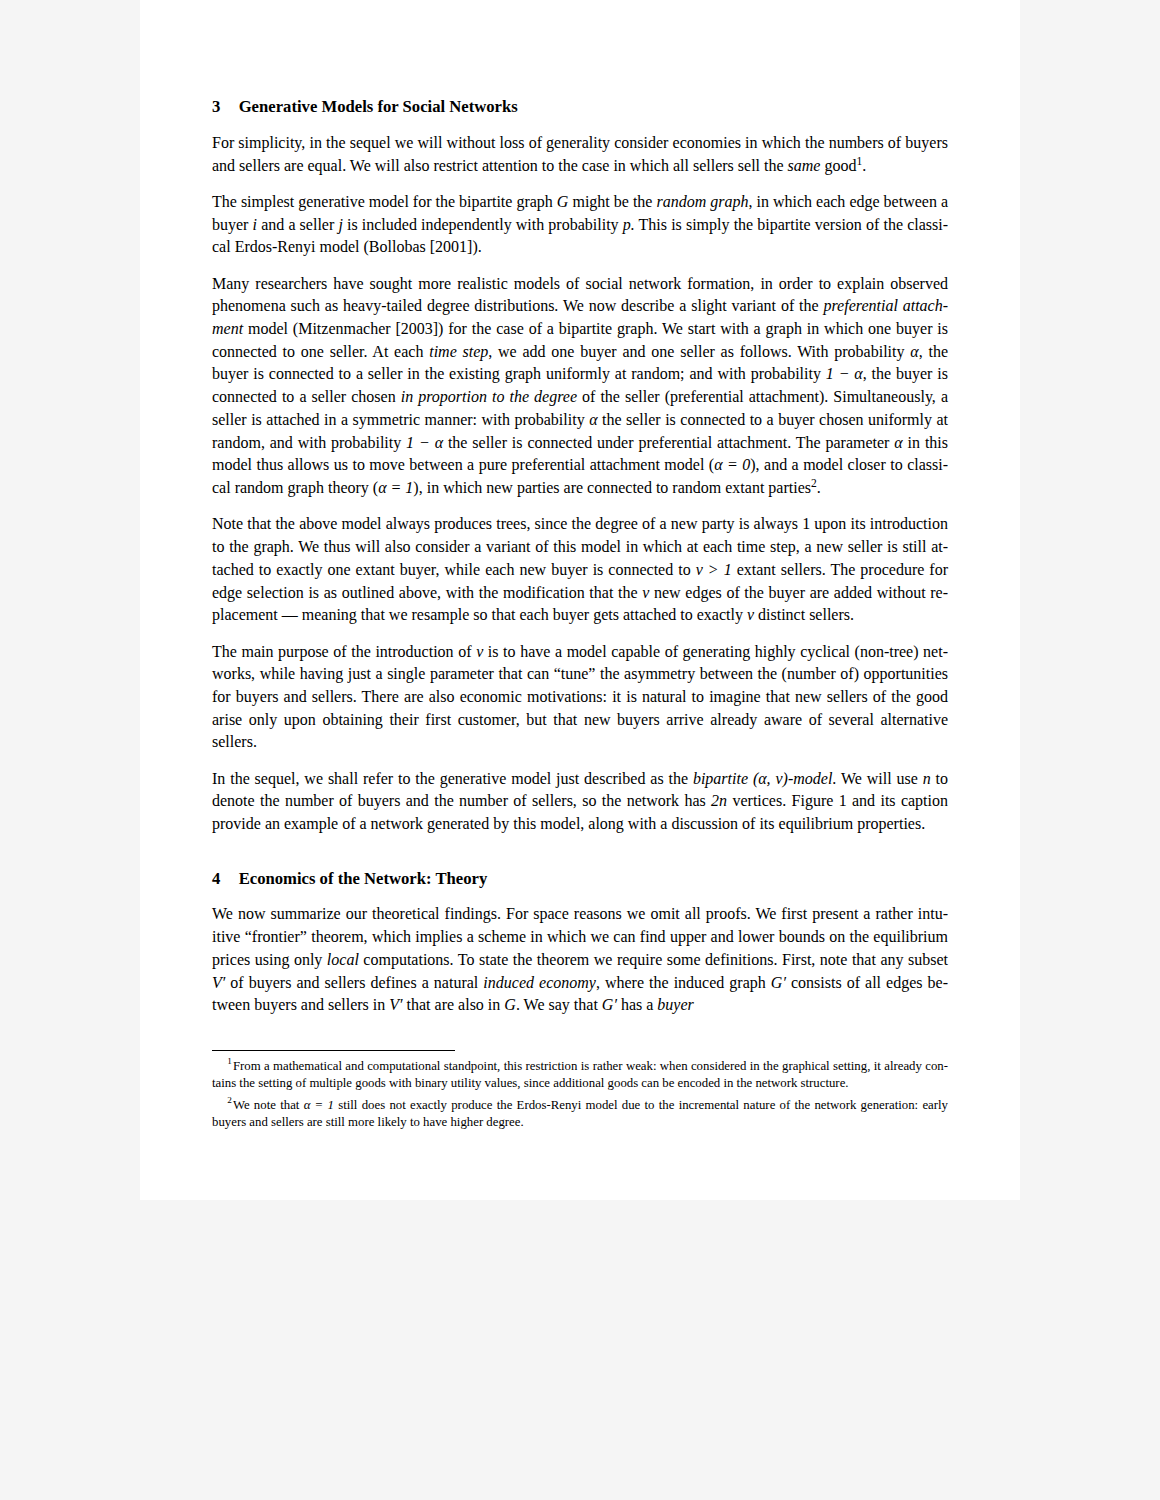3 Generative Models for Social Networks
For simplicity, in the sequel we will without loss of generality consider economies in which the numbers of buyers and sellers are equal. We will also restrict attention to the case in which all sellers sell the same good1.
The simplest generative model for the bipartite graph G might be the random graph, in which each edge between a buyer i and a seller j is included independently with probability p. This is simply the bipartite version of the classical Erdos-Renyi model (Bollobas [2001]).
Many researchers have sought more realistic models of social network formation, in order to explain observed phenomena such as heavy-tailed degree distributions. We now describe a slight variant of the preferential attachment model (Mitzenmacher [2003]) for the case of a bipartite graph. We start with a graph in which one buyer is connected to one seller. At each time step, we add one buyer and one seller as follows. With probability α, the buyer is connected to a seller in the existing graph uniformly at random; and with probability 1 − α, the buyer is connected to a seller chosen in proportion to the degree of the seller (preferential attachment). Simultaneously, a seller is attached in a symmetric manner: with probability α the seller is connected to a buyer chosen uniformly at random, and with probability 1 − α the seller is connected under preferential attachment. The parameter α in this model thus allows us to move between a pure preferential attachment model (α = 0), and a model closer to classical random graph theory (α = 1), in which new parties are connected to random extant parties2.
Note that the above model always produces trees, since the degree of a new party is always 1 upon its introduction to the graph. We thus will also consider a variant of this model in which at each time step, a new seller is still attached to exactly one extant buyer, while each new buyer is connected to ν > 1 extant sellers. The procedure for edge selection is as outlined above, with the modification that the ν new edges of the buyer are added without replacement — meaning that we resample so that each buyer gets attached to exactly ν distinct sellers.
The main purpose of the introduction of ν is to have a model capable of generating highly cyclical (non-tree) networks, while having just a single parameter that can “tune” the asymmetry between the (number of) opportunities for buyers and sellers. There are also economic motivations: it is natural to imagine that new sellers of the good arise only upon obtaining their first customer, but that new buyers arrive already aware of several alternative sellers.
In the sequel, we shall refer to the generative model just described as the bipartite (α, ν)-model. We will use n to denote the number of buyers and the number of sellers, so the network has 2n vertices. Figure 1 and its caption provide an example of a network generated by this model, along with a discussion of its equilibrium properties.
4 Economics of the Network: Theory
We now summarize our theoretical findings. For space reasons we omit all proofs. We first present a rather intuitive “frontier” theorem, which implies a scheme in which we can find upper and lower bounds on the equilibrium prices using only local computations. To state the theorem we require some definitions. First, note that any subset V′ of buyers and sellers defines a natural induced economy, where the induced graph G′ consists of all edges between buyers and sellers in V′ that are also in G. We say that G′ has a buyer
1From a mathematical and computational standpoint, this restriction is rather weak: when considered in the graphical setting, it already contains the setting of multiple goods with binary utility values, since additional goods can be encoded in the network structure.
2We note that α = 1 still does not exactly produce the Erdos-Renyi model due to the incremental nature of the network generation: early buyers and sellers are still more likely to have higher degree.